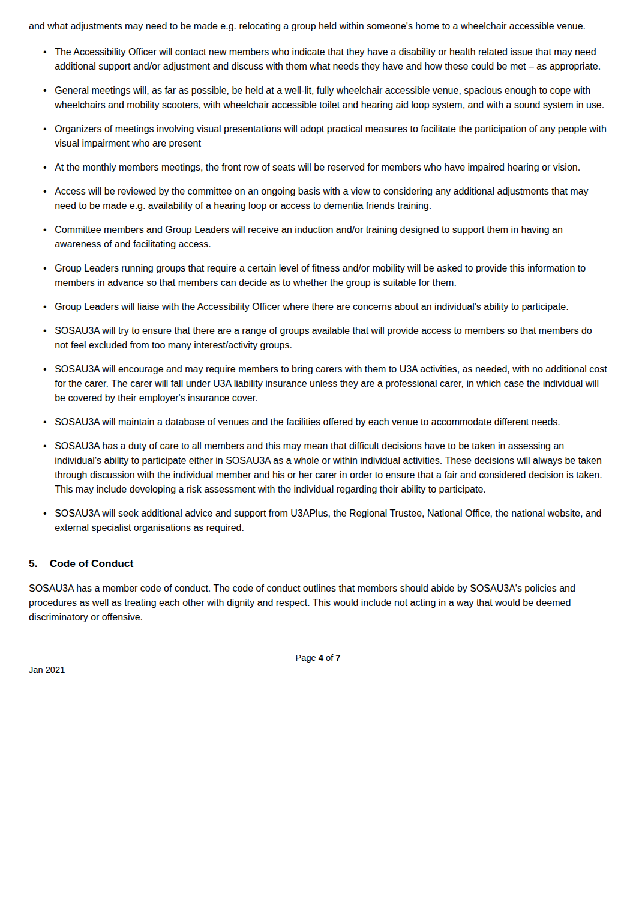and what adjustments may need to be made e.g. relocating a group held within someone's home to a wheelchair accessible venue.
The Accessibility Officer will contact new members who indicate that they have a disability or health related issue that may need additional support and/or adjustment and discuss with them what needs they have and how these could be met – as appropriate.
General meetings will, as far as possible, be held at a well-lit, fully wheelchair accessible venue, spacious enough to cope with wheelchairs and mobility scooters, with wheelchair accessible toilet and hearing aid loop system, and with a sound system in use.
Organizers of meetings involving visual presentations will adopt practical measures to facilitate the participation of any people with visual impairment who are present
At the monthly members meetings, the front row of seats will be reserved for members who have impaired hearing or vision.
Access will be reviewed by the committee on an ongoing basis with a view to considering any additional adjustments that may need to be made e.g. availability of a hearing loop or access to dementia friends training.
Committee members and Group Leaders will receive an induction and/or training designed to support them in having an awareness of and facilitating access.
Group Leaders running groups that require a certain level of fitness and/or mobility will be asked to provide this information to members in advance so that members can decide as to whether the group is suitable for them.
Group Leaders will liaise with the Accessibility Officer where there are concerns about an individual's ability to participate.
SOSAU3A will try to ensure that there are a range of groups available that will provide access to members so that members do not feel excluded from too many interest/activity groups.
SOSAU3A will encourage and may require members to bring carers with them to U3A activities, as needed, with no additional cost for the carer. The carer will fall under U3A liability insurance unless they are a professional carer, in which case the individual will be covered by their employer's insurance cover.
SOSAU3A will maintain a database of venues and the facilities offered by each venue to accommodate different needs.
SOSAU3A has a duty of care to all members and this may mean that difficult decisions have to be taken in assessing an individual's ability to participate either in SOSAU3A as a whole or within individual activities. These decisions will always be taken through discussion with the individual member and his or her carer in order to ensure that a fair and considered decision is taken. This may include developing a risk assessment with the individual regarding their ability to participate.
SOSAU3A will seek additional advice and support from U3APlus, the Regional Trustee, National Office, the national website, and external specialist organisations as required.
5. Code of Conduct
SOSAU3A has a member code of conduct. The code of conduct outlines that members should abide by SOSAU3A's policies and procedures as well as treating each other with dignity and respect. This would include not acting in a way that would be deemed discriminatory or offensive.
Page 4 of 7
Jan 2021